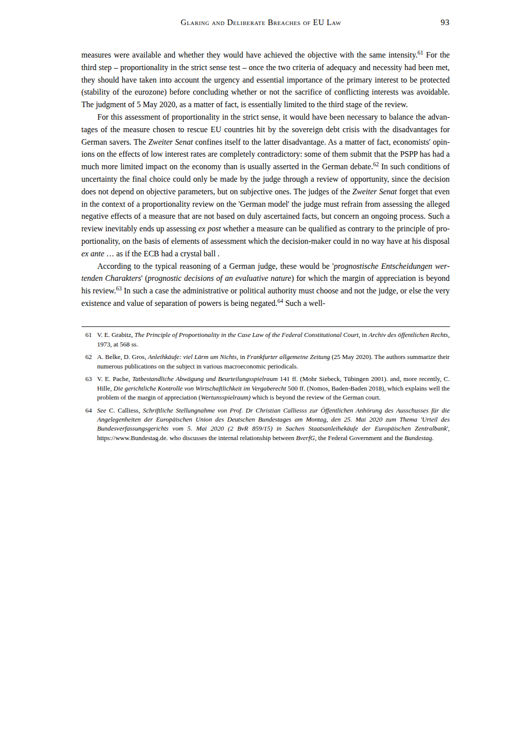Glaring and Deliberate Breaches of EU Law 93
measures were available and whether they would have achieved the objective with the same intensity.61 For the third step – proportionality in the strict sense test – once the two criteria of adequacy and necessity had been met, they should have taken into account the urgency and essential importance of the primary interest to be protected (stability of the eurozone) before concluding whether or not the sacrifice of conflicting interests was avoidable. The judgment of 5 May 2020, as a matter of fact, is essentially limited to the third stage of the review.
For this assessment of proportionality in the strict sense, it would have been necessary to balance the advantages of the measure chosen to rescue EU countries hit by the sovereign debt crisis with the disadvantages for German savers. The Zweiter Senat confines itself to the latter disadvantage. As a matter of fact, economists' opinions on the effects of low interest rates are completely contradictory: some of them submit that the PSPP has had a much more limited impact on the economy than is usually asserted in the German debate.62 In such conditions of uncertainty the final choice could only be made by the judge through a review of opportunity, since the decision does not depend on objective parameters, but on subjective ones. The judges of the Zweiter Senat forget that even in the context of a proportionality review on the 'German model' the judge must refrain from assessing the alleged negative effects of a measure that are not based on duly ascertained facts, but concern an ongoing process. Such a review inevitably ends up assessing ex post whether a measure can be qualified as contrary to the principle of proportionality, on the basis of elements of assessment which the decision-maker could in no way have at his disposal ex ante … as if the ECB had a crystal ball .
According to the typical reasoning of a German judge, these would be 'prognostische Entscheidungen wertenden Charakters' (prognostic decisions of an evaluative nature) for which the margin of appreciation is beyond his review.63 In such a case the administrative or political authority must choose and not the judge, or else the very existence and value of separation of powers is being negated.64 Such a well-
61 V. E. Grabitz, The Principle of Proportionality in the Case Law of the Federal Constitutional Court, in Archiv des öffentlichen Rechts, 1973, at 568 ss.
62 A. Belke, D. Gros, Anleihkäufe: viel Lärm um Nichts, in Frankfurter allgemeine Zeitung (25 May 2020). The authors summarize their numerous publications on the subject in various macroeconomic periodicals.
63 V. E. Pache, Tatbestandliche Abwägung und Beurteilungsspielraum 141 ff. (Mohr Siebeck, Tübingen 2001). and, more recently, C. Hille, Die gerichtliche Kontrolle von Wirtschaftlichkeit im Vergaberecht 500 ff. (Nomos, Baden-Baden 2018), which explains well the problem of the margin of appreciation (Wertunsspielraum) which is beyond the review of the German court.
64 See C. Calliess, Schriftliche Stellungnahme von Prof. Dr Christian Calliesss zur Öffentlichen Anhörung des Ausschusses für die Angelegenheiten der Europäischen Union des Deutschen Bundestages am Montag, den 25. Mai 2020 zum Thema 'Urteil des Bundesverfassungsgerichts vom 5. Mai 2020 (2 BvR 859/15) in Sachen Staatsanleihekäufe der Europäischen Zentralbank', https://www.Bundestag.de. who discusses the internal relationship between BverfG, the Federal Government and the Bundestag.